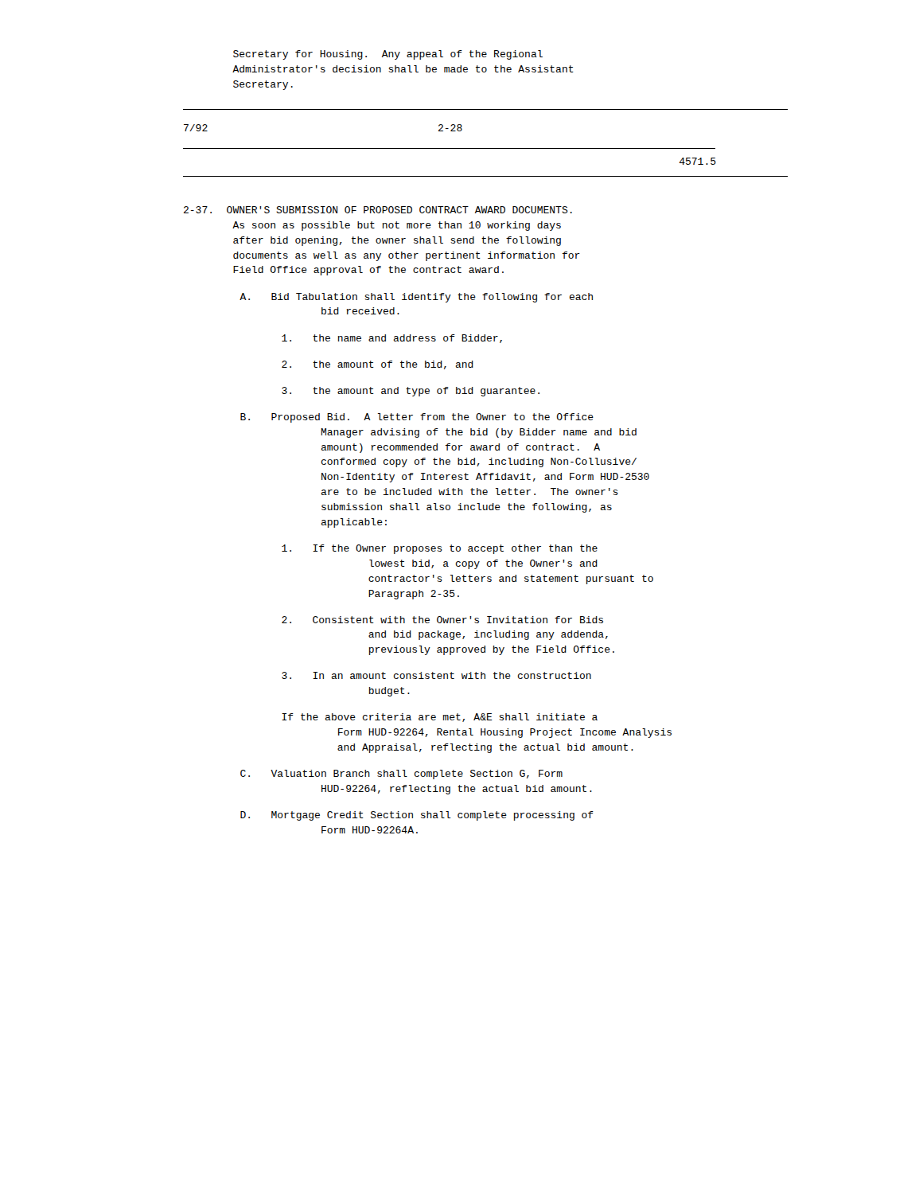Secretary for Housing. Any appeal of the Regional Administrator's decision shall be made to the Assistant Secretary.
7/92 2-28
4571.5
2-37. OWNER'S SUBMISSION OF PROPOSED CONTRACT AWARD DOCUMENTS. As soon as possible but not more than 10 working days after bid opening, the owner shall send the following documents as well as any other pertinent information for Field Office approval of the contract award.
A. Bid Tabulation shall identify the following for each bid received.
1. the name and address of Bidder,
2. the amount of the bid, and
3. the amount and type of bid guarantee.
B. Proposed Bid. A letter from the Owner to the Office Manager advising of the bid (by Bidder name and bid amount) recommended for award of contract. A conformed copy of the bid, including Non-Collusive/ Non-Identity of Interest Affidavit, and Form HUD-2530 are to be included with the letter. The owner's submission shall also include the following, as applicable:
1. If the Owner proposes to accept other than the lowest bid, a copy of the Owner's and contractor's letters and statement pursuant to Paragraph 2-35.
2. Consistent with the Owner's Invitation for Bids and bid package, including any addenda, previously approved by the Field Office.
3. In an amount consistent with the construction budget.
If the above criteria are met, A&E shall initiate a Form HUD-92264, Rental Housing Project Income Analysis and Appraisal, reflecting the actual bid amount.
C. Valuation Branch shall complete Section G, Form HUD-92264, reflecting the actual bid amount.
D. Mortgage Credit Section shall complete processing of Form HUD-92264A.